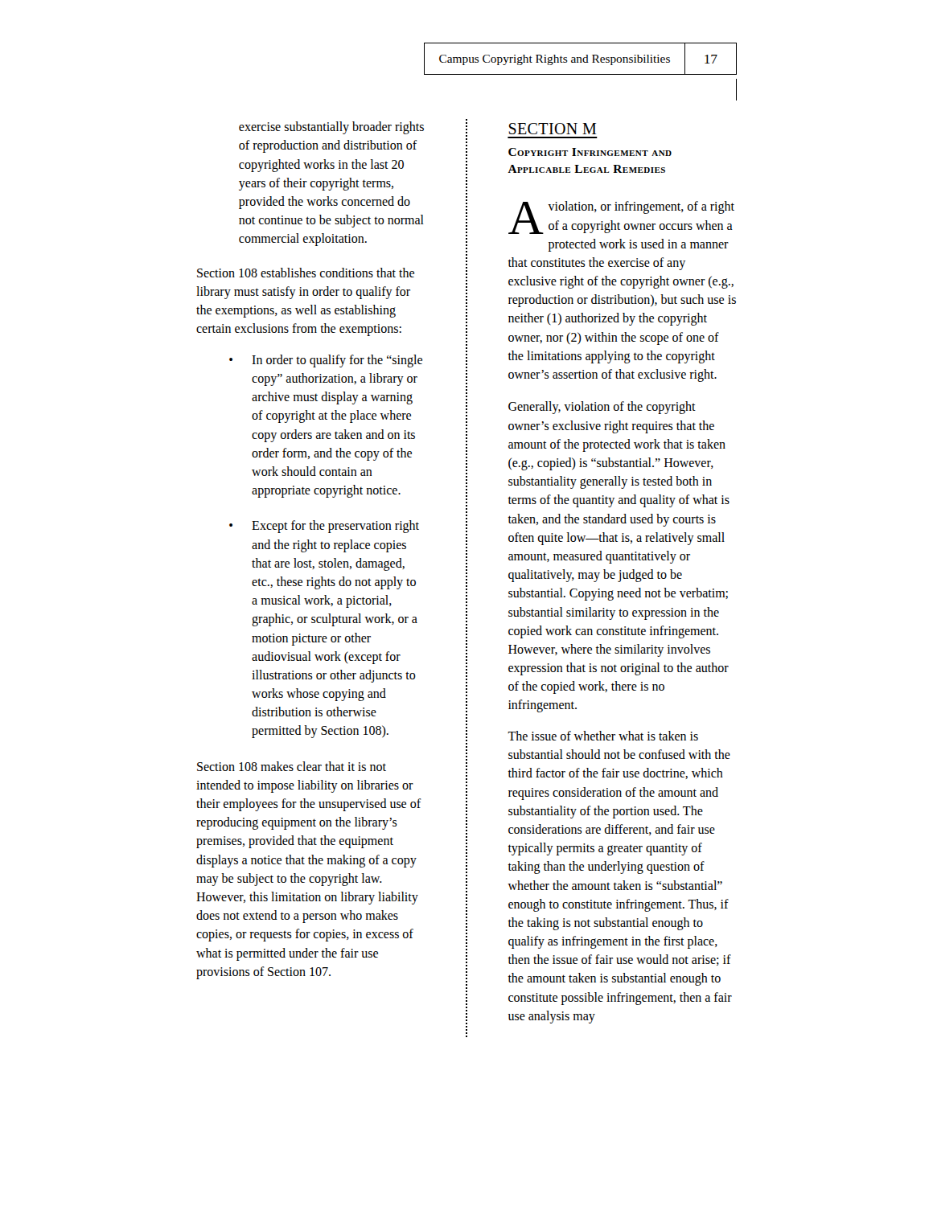Campus Copyright Rights and Responsibilities
17
exercise substantially broader rights of reproduction and distribution of copyrighted works in the last 20 years of their copyright terms, provided the works concerned do not continue to be subject to normal commercial exploitation.
Section 108 establishes conditions that the library must satisfy in order to qualify for the exemptions, as well as establishing certain exclusions from the exemptions:
In order to qualify for the “single copy” authorization, a library or archive must display a warning of copyright at the place where copy orders are taken and on its order form, and the copy of the work should contain an appropriate copyright notice.
Except for the preservation right and the right to replace copies that are lost, stolen, damaged, etc., these rights do not apply to a musical work, a pictorial, graphic, or sculptural work, or a motion picture or other audiovisual work (except for illustrations or other adjuncts to works whose copying and distribution is otherwise permitted by Section 108).
Section 108 makes clear that it is not intended to impose liability on libraries or their employees for the unsupervised use of reproducing equipment on the library’s premises, provided that the equipment displays a notice that the making of a copy may be subject to the copyright law. However, this limitation on library liability does not extend to a person who makes copies, or requests for copies, in excess of what is permitted under the fair use provisions of Section 107.
SECTION M
Copyright Infringement and Applicable Legal Remedies
A violation, or infringement, of a right of a copyright owner occurs when a protected work is used in a manner that constitutes the exercise of any exclusive right of the copyright owner (e.g., reproduction or distribution), but such use is neither (1) authorized by the copyright owner, nor (2) within the scope of one of the limitations applying to the copyright owner’s assertion of that exclusive right.
Generally, violation of the copyright owner’s exclusive right requires that the amount of the protected work that is taken (e.g., copied) is “substantial.” However, substantiality generally is tested both in terms of the quantity and quality of what is taken, and the standard used by courts is often quite low—that is, a relatively small amount, measured quantitatively or qualitatively, may be judged to be substantial. Copying need not be verbatim; substantial similarity to expression in the copied work can constitute infringement. However, where the similarity involves expression that is not original to the author of the copied work, there is no infringement.
The issue of whether what is taken is substantial should not be confused with the third factor of the fair use doctrine, which requires consideration of the amount and substantiality of the portion used. The considerations are different, and fair use typically permits a greater quantity of taking than the underlying question of whether the amount taken is “substantial” enough to constitute infringement. Thus, if the taking is not substantial enough to qualify as infringement in the first place, then the issue of fair use would not arise; if the amount taken is substantial enough to constitute possible infringement, then a fair use analysis may